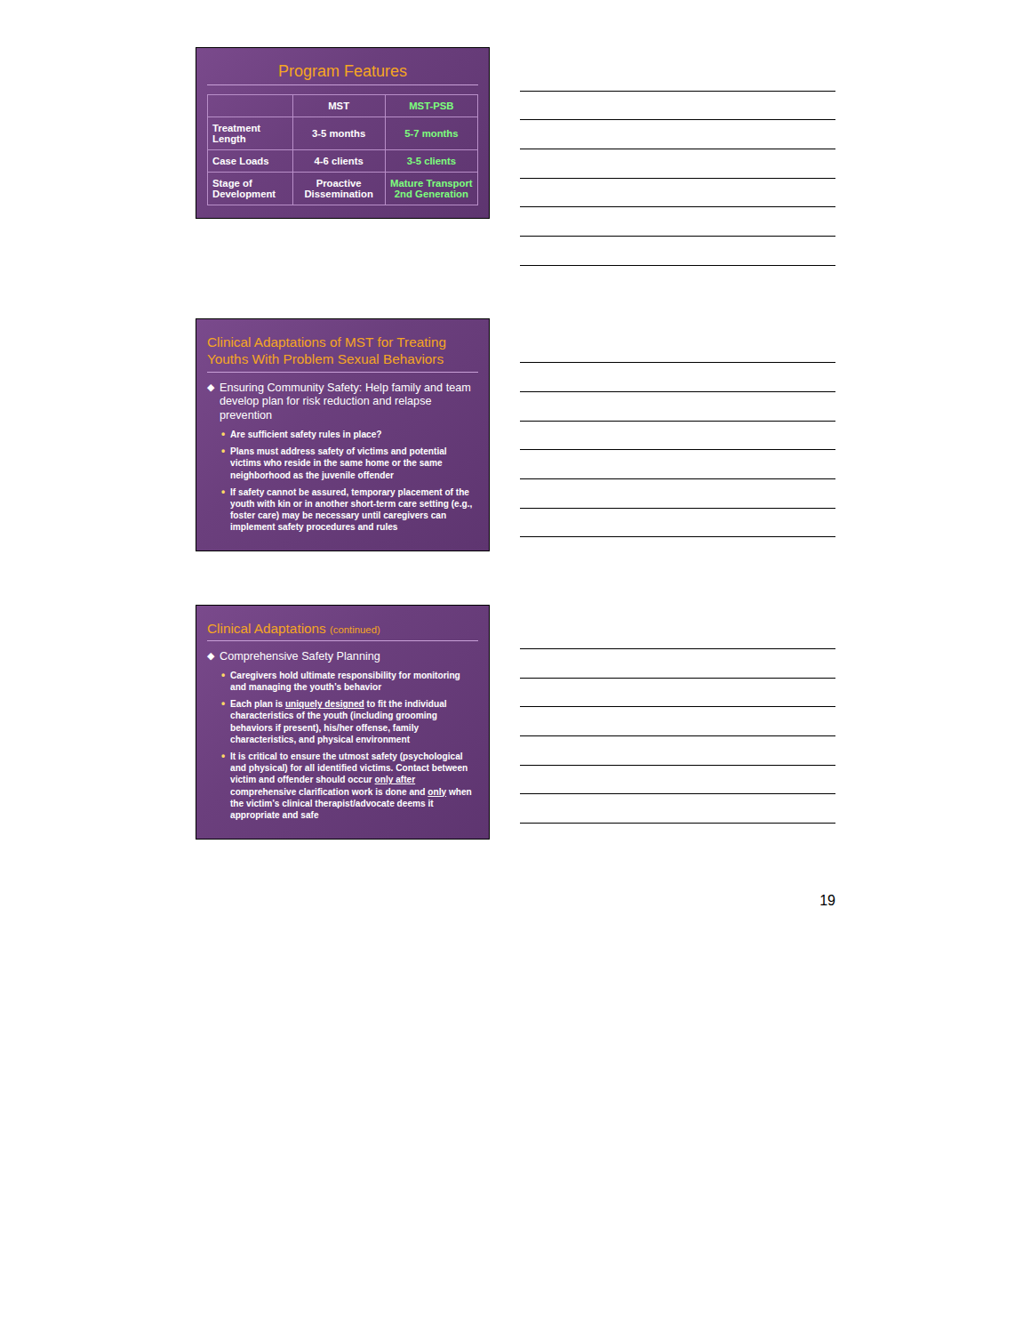Program Features
| | MST | MST-PSB |
| --- | --- | --- |
| Treatment Length | 3-5 months | 5-7 months |
| Case Loads | 4-6 clients | 3-5 clients |
| Stage of Development | Proactive Dissemination | Mature Transport 2nd Generation |
Clinical Adaptations of MST for Treating Youths With Problem Sexual Behaviors
Ensuring Community Safety: Help family and team develop plan for risk reduction and relapse prevention
Are sufficient safety rules in place?
Plans must address safety of victims and potential victims who reside in the same home or the same neighborhood as the juvenile offender
If safety cannot be assured, temporary placement of the youth with kin or in another short-term care setting (e.g., foster care) may be necessary until caregivers can implement safety procedures and rules
Clinical Adaptations (continued)
Comprehensive Safety Planning
Caregivers hold ultimate responsibility for monitoring and managing the youth’s behavior
Each plan is uniquely designed to fit the individual characteristics of the youth (including grooming behaviors if present), his/her offense, family characteristics, and physical environment
It is critical to ensure the utmost safety (psychological and physical) for all identified victims. Contact between victim and offender should occur only after comprehensive clarification work is done and only when the victim’s clinical therapist/advocate deems it appropriate and safe
19